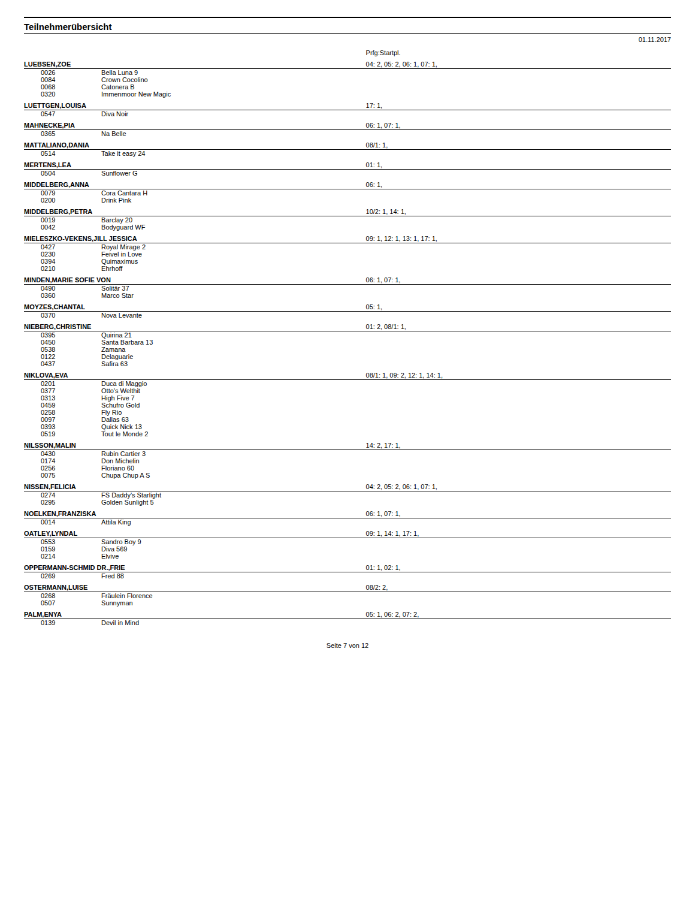Teilnehmerübersicht
01.11.2017
| | | Prfg:Startpl. |
| LUEBSEN,ZOE | 04: 2, 05: 2, 06: 1, 07: 1, |
| 0026 | Bella Luna 9 | |
| 0084 | Crown Cocolino | |
| 0068 | Catonera B | |
| 0320 | Immenmoor New Magic | |
| LUETTGEN,LOUISA | 17: 1, |
| 0547 | Diva Noir | |
| MAHNECKE,PIA | 06: 1, 07: 1, |
| 0365 | Na Belle | |
| MATTALIANO,DANIA | 08/1: 1, |
| 0514 | Take it easy 24 | |
| MERTENS,LEA | 01: 1, |
| 0504 | Sunflower G | |
| MIDDELBERG,ANNA | 06: 1, |
| 0079 | Cora Cantara H | |
| 0200 | Drink Pink | |
| MIDDELBERG,PETRA | 10/2: 1, 14: 1, |
| 0019 | Barclay 20 | |
| 0042 | Bodyguard WF | |
| MIELESZKO-VEKENS,JILL JESSICA | 09: 1, 12: 1, 13: 1, 17: 1, |
| 0427 | Royal Mirage 2 | |
| 0230 | Feivel in Love | |
| 0394 | Quimaximus | |
| 0210 | Ehrhoff | |
| MINDEN,MARIE SOFIE VON | 06: 1, 07: 1, |
| 0490 | Solitär 37 | |
| 0360 | Marco Star | |
| MOYZES,CHANTAL | 05: 1, |
| 0370 | Nova Levante | |
| NIEBERG,CHRISTINE | 01: 2, 08/1: 1, |
| 0395 | Quirina 21 | |
| 0450 | Santa Barbara 13 | |
| 0538 | Zamana | |
| 0122 | Delaguarie | |
| 0437 | Safira 63 | |
| NIKLOVA,EVA | 08/1: 1, 09: 2, 12: 1, 14: 1, |
| 0201 | Duca di Maggio | |
| 0377 | Otto's Welthit | |
| 0313 | High Five 7 | |
| 0459 | Schufro Gold | |
| 0258 | Fly Rio | |
| 0097 | Dallas 63 | |
| 0393 | Quick Nick 13 | |
| 0519 | Tout le Monde 2 | |
| NILSSON,MALIN | 14: 2, 17: 1, |
| 0430 | Rubin Cartier 3 | |
| 0174 | Don Michelin | |
| 0256 | Floriano 60 | |
| 0075 | Chupa Chup A S | |
| NISSEN,FELICIA | 04: 2, 05: 2, 06: 1, 07: 1, |
| 0274 | FS Daddy's Starlight | |
| 0295 | Golden Sunlight 5 | |
| NOELKEN,FRANZISKA | 06: 1, 07: 1, |
| 0014 | Attila King | |
| OATLEY,LYNDAL | 09: 1, 14: 1, 17: 1, |
| 0553 | Sandro Boy 9 | |
| 0159 | Diva 569 | |
| 0214 | Elvive | |
| OPPERMANN-SCHMID DR.,FRIE | 01: 1, 02: 1, |
| 0269 | Fred 88 | |
| OSTERMANN,LUISE | 08/2: 2, |
| 0268 | Fräulein Florence | |
| 0507 | Sunnyman | |
| PALM,ENYA | 05: 1, 06: 2, 07: 2, |
| 0139 | Devil in Mind | |
Seite 7 von 12